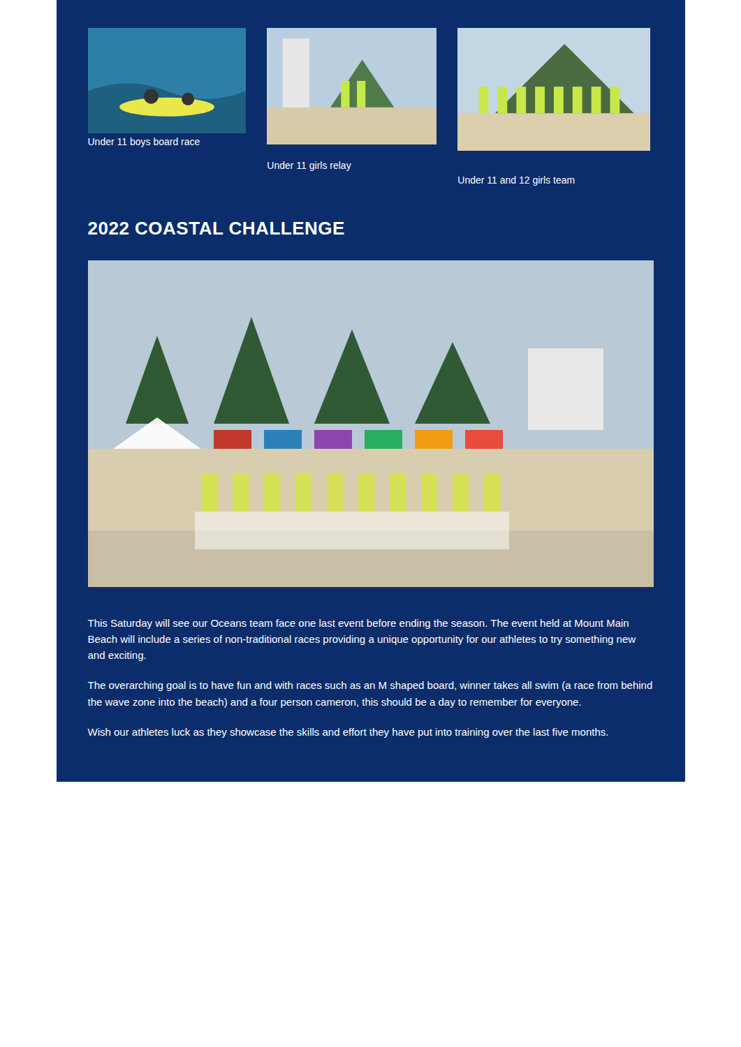Under 11 boys board race
Under 11 girls relay
Under 11 and 12 girls team
2022 COASTAL CHALLENGE
This Saturday will see our Oceans team face one last event before ending the season. The event held at Mount Main Beach will include a series of non-traditional races providing a unique opportunity for our athletes to try something new and exciting.
The overarching goal is to have fun and with races such as an M shaped board, winner takes all swim (a race from behind the wave zone into the beach) and a four person cameron, this should be a day to remember for everyone.
Wish our athletes luck as they showcase the skills and effort they have put into training over the last five months.